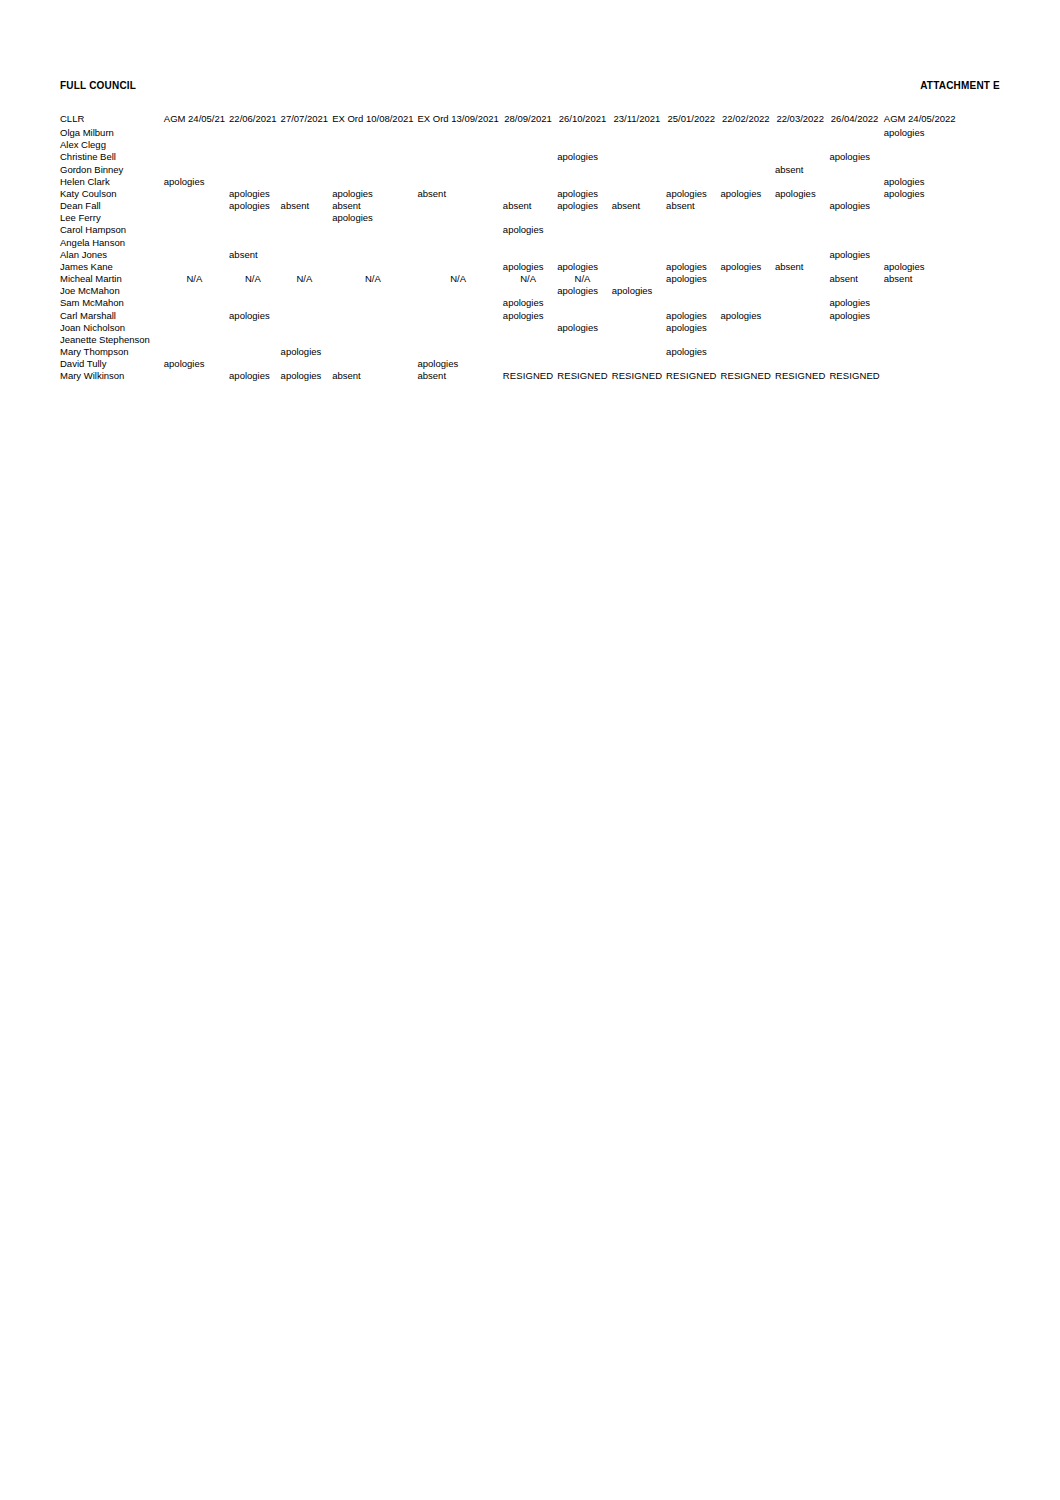FULL COUNCIL ATTACHMENT E
| CLLR | AGM 24/05/21 | 22/06/2021 | 27/07/2021 | EX Ord 10/08/2021 | EX Ord 13/09/2021 | 28/09/2021 | 26/10/2021 | 23/11/2021 | 25/01/2022 | 22/02/2022 | 22/03/2022 | 26/04/2022 | AGM 24/05/2022 |
| --- | --- | --- | --- | --- | --- | --- | --- | --- | --- | --- | --- | --- | --- |
| Olga Milburn | | | | | | | | | | | | | apologies |
| Alex Clegg | | | | | | | | | | | | | |
| Christine Bell | | | | | | | apologies | | | | | apologies | |
| Gordon Binney | | | | | | | | | | | absent | | |
| Helen Clark | apologies | | | | | | | | | | | | apologies |
| Katy Coulson | | apologies | | apologies | absent | | apologies | | apologies | apologies | apologies | | apologies |
| Dean Fall | | apologies | absent | absent | | absent | apologies | absent | absent | | | apologies | |
| Lee Ferry | | | | apologies | | | | | | | | | |
| Carol Hampson | | | | | | apologies | | | | | | | |
| Angela Hanson | | | | | | | | | | | | | |
| Alan Jones | | absent | | | | | | | | | | apologies | |
| James Kane | | | | | | apologies | apologies | | apologies | apologies | absent | | apologies |
| Micheal Martin | N/A | N/A | N/A | N/A | N/A | N/A | N/A | | apologies | | | absent | absent |
| Joe McMahon | | | | | | | apologies | apologies | | | | | |
| Sam McMahon | | | | | | apologies | | | | | | apologies | |
| Carl Marshall | | apologies | | | | apologies | | | apologies | apologies | | apologies | |
| Joan Nicholson | | | | | | | apologies | | apologies | | | | |
| Jeanette Stephenson | | | | | | | | | | | | | |
| Mary Thompson | | | apologies | | | | | | apologies | | | | |
| David Tully | apologies | | | | apologies | | | | | | | | |
| Mary Wilkinson | | apologies | apologies | absent | absent | RESIGNED | RESIGNED | RESIGNED | RESIGNED | RESIGNED | RESIGNED | RESIGNED | |